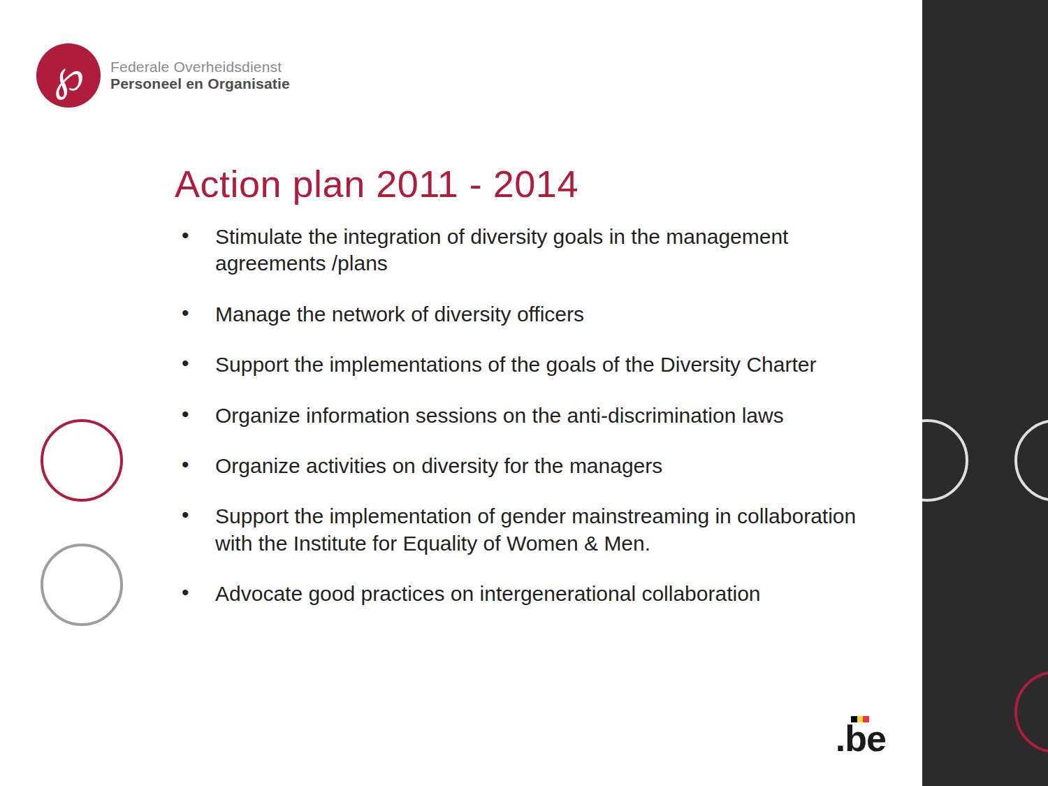Federale Overheidsdienst
Personeel en Organisatie
Action plan 2011 - 2014
Stimulate the integration of diversity goals in the management agreements /plans
Manage the network of diversity officers
Support the implementations of the goals of the Diversity Charter
Organize information sessions on the anti-discrimination laws
Organize activities on diversity for the managers
Support the implementation of gender mainstreaming in collaboration with the Institute for Equality of Women & Men.
Advocate good practices on intergenerational collaboration
. be